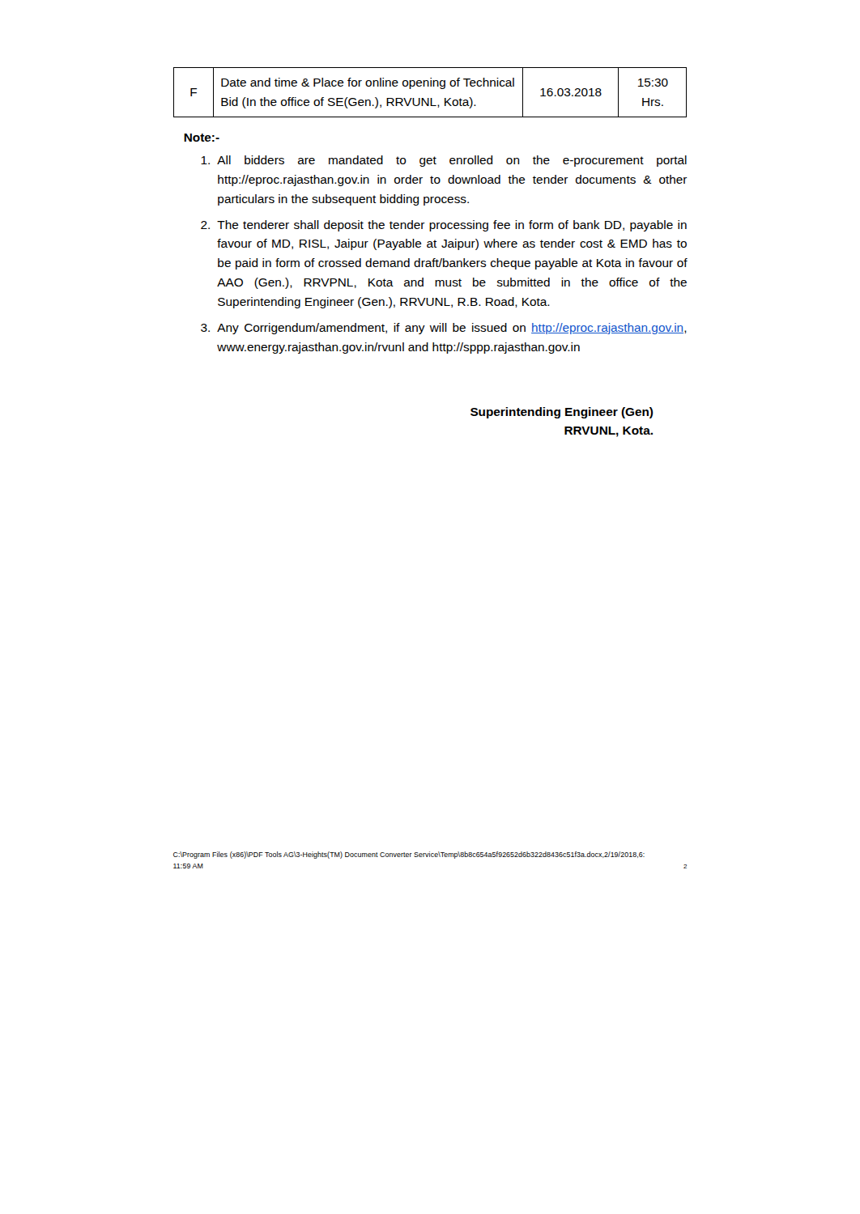| F | Date and time & Place for online opening of Technical Bid (In the office of SE(Gen.), RRVUNL, Kota). | 16.03.2018 | 15:30 Hrs. |
Note:-
All bidders are mandated to get enrolled on the e-procurement portal http://eproc.rajasthan.gov.in in order to download the tender documents & other particulars in the subsequent bidding process.
The tenderer shall deposit the tender processing fee in form of bank DD, payable in favour of MD, RISL, Jaipur (Payable at Jaipur) where as tender cost & EMD has to be paid in form of crossed demand draft/bankers cheque payable at Kota in favour of AAO (Gen.), RRVPNL, Kota and must be submitted in the office of the Superintending Engineer (Gen.), RRVUNL, R.B. Road, Kota.
Any Corrigendum/amendment, if any will be issued on http://eproc.rajasthan.gov.in, www.energy.rajasthan.gov.in/rvunl and http://sppp.rajasthan.gov.in
Superintending Engineer (Gen)
RRVUNL, Kota.
C:\Program Files (x86)\PDF Tools AG\3-Heights(TM) Document Converter Service\Temp\8b8c654a5f92652d6b322d8436c51f3a.docx,2/19/2018,6:11:59 AM 2